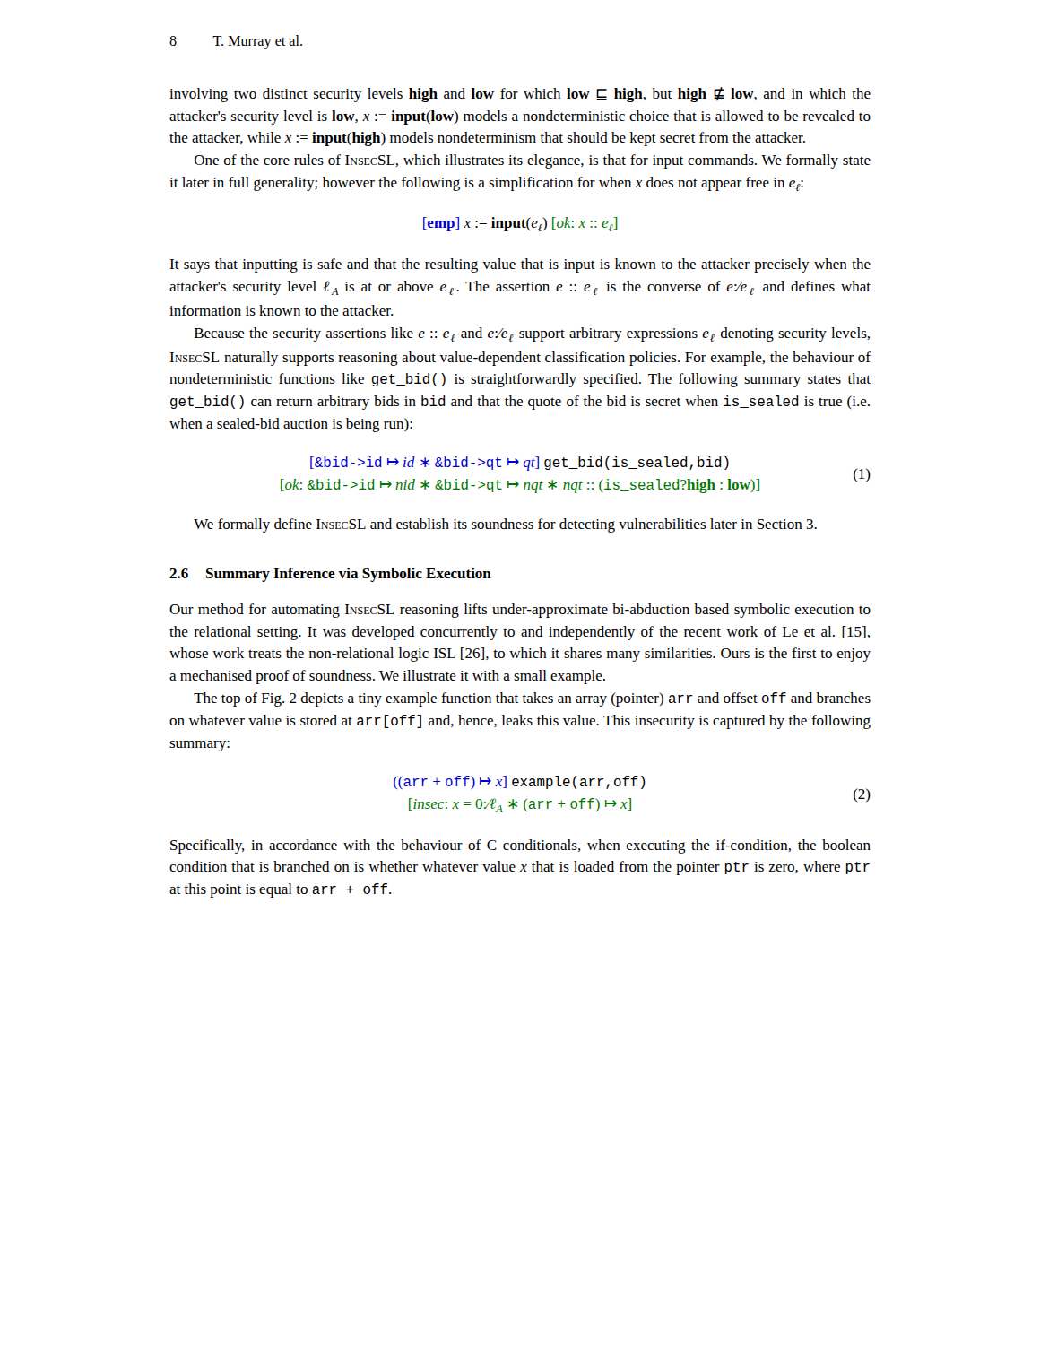8 T. Murray et al.
involving two distinct security levels high and low for which low ⊑ high, but high ⋢ low, and in which the attacker's security level is low, x := input(low) models a nondeterministic choice that is allowed to be revealed to the attacker, while x := input(high) models nondeterminism that should be kept secret from the attacker.
One of the core rules of InsecSL, which illustrates its elegance, is that for input commands. We formally state it later in full generality; however the following is a simplification for when x does not appear free in eℓ:
[emp] x := input(eℓ) [ok: x :: eℓ]
It says that inputting is safe and that the resulting value that is input is known to the attacker precisely when the attacker's security level ℓA is at or above eℓ. The assertion e :: eℓ is the converse of e:⁄eℓ and defines what information is known to the attacker.
Because the security assertions like e :: eℓ and e:⁄eℓ support arbitrary expressions eℓ denoting security levels, InsecSL naturally supports reasoning about value-dependent classification policies. For example, the behaviour of nondeterministic functions like get_bid() is straightforwardly specified. The following summary states that get_bid() can return arbitrary bids in bid and that the quote of the bid is secret when is_sealed is true (i.e. when a sealed-bid auction is being run):
[&bid->id ↦ id ∗ &bid->qt ↦ qt] get_bid(is_sealed,bid)
[ok: &bid->id ↦ nid ∗ &bid->qt ↦ nqt ∗ nqt :: (is_sealed?high : low)]
(1)
We formally define InsecSL and establish its soundness for detecting vulnerabilities later in Section 3.
2.6 Summary Inference via Symbolic Execution
Our method for automating InsecSL reasoning lifts under-approximate bi-abduction based symbolic execution to the relational setting. It was developed concurrently to and independently of the recent work of Le et al. [15], whose work treats the non-relational logic ISL [26], to which it shares many similarities. Ours is the first to enjoy a mechanised proof of soundness. We illustrate it with a small example.
The top of Fig. 2 depicts a tiny example function that takes an array (pointer) arr and offset off and branches on whatever value is stored at arr[off] and, hence, leaks this value. This insecurity is captured by the following summary:
((arr + off) ↦ x] example(arr,off)
[insec: x = 0:⁄ℓA ∗ (arr + off) ↦ x]
(2)
Specifically, in accordance with the behaviour of C conditionals, when executing the if-condition, the boolean condition that is branched on is whether whatever value x that is loaded from the pointer ptr is zero, where ptr at this point is equal to arr + off.